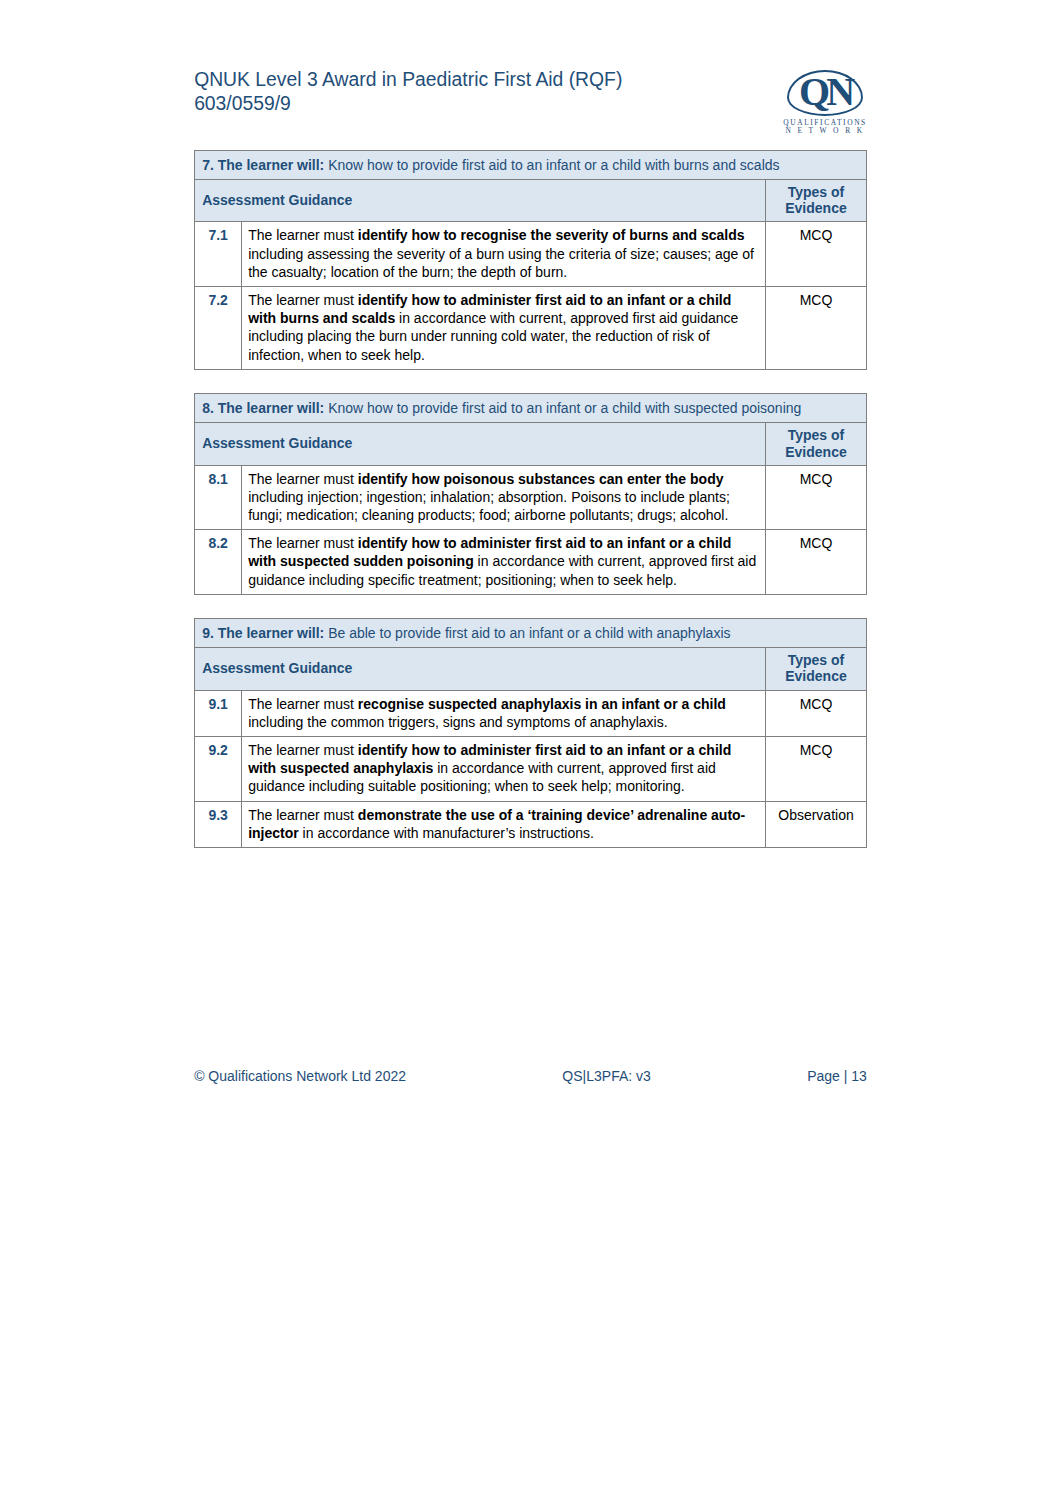QNUK Level 3 Award in Paediatric First Aid (RQF)
603/0559/9
QN
QUALIFICATIONSN E T W O R K
| 7. The learner will: Know how to provide first aid to an infant or a child with burns and scalds |
| Assessment Guidance | Types of Evidence |
| 7.1 | The learner must identify how to recognise the severity of burns and scalds including assessing the severity of a burn using the criteria of size; causes; age of the casualty; location of the burn; the depth of burn. | MCQ |
| 7.2 | The learner must identify how to administer first aid to an infant or a child with burns and scalds in accordance with current, approved first aid guidance including placing the burn under running cold water, the reduction of risk of infection, when to seek help. | MCQ |
| 8. The learner will: Know how to provide first aid to an infant or a child with suspected poisoning |
| Assessment Guidance | Types of Evidence |
| 8.1 | The learner must identify how poisonous substances can enter the body including injection; ingestion; inhalation; absorption. Poisons to include plants; fungi; medication; cleaning products; food; airborne pollutants; drugs; alcohol. | MCQ |
| 8.2 | The learner must identify how to administer first aid to an infant or a child with suspected sudden poisoning in accordance with current, approved first aid guidance including specific treatment; positioning; when to seek help. | MCQ |
| 9. The learner will: Be able to provide first aid to an infant or a child with anaphylaxis |
| Assessment Guidance | Types of Evidence |
| 9.1 | The learner must recognise suspected anaphylaxis in an infant or a child including the common triggers, signs and symptoms of anaphylaxis. | MCQ |
| 9.2 | The learner must identify how to administer first aid to an infant or a child with suspected anaphylaxis in accordance with current, approved first aid guidance including suitable positioning; when to seek help; monitoring. | MCQ |
| 9.3 | The learner must demonstrate the use of a ‘training device’ adrenaline auto-injector in accordance with manufacturer’s instructions. | Observation |
© Qualifications Network Ltd 2022
QS|L3PFA: v3
Page | 13